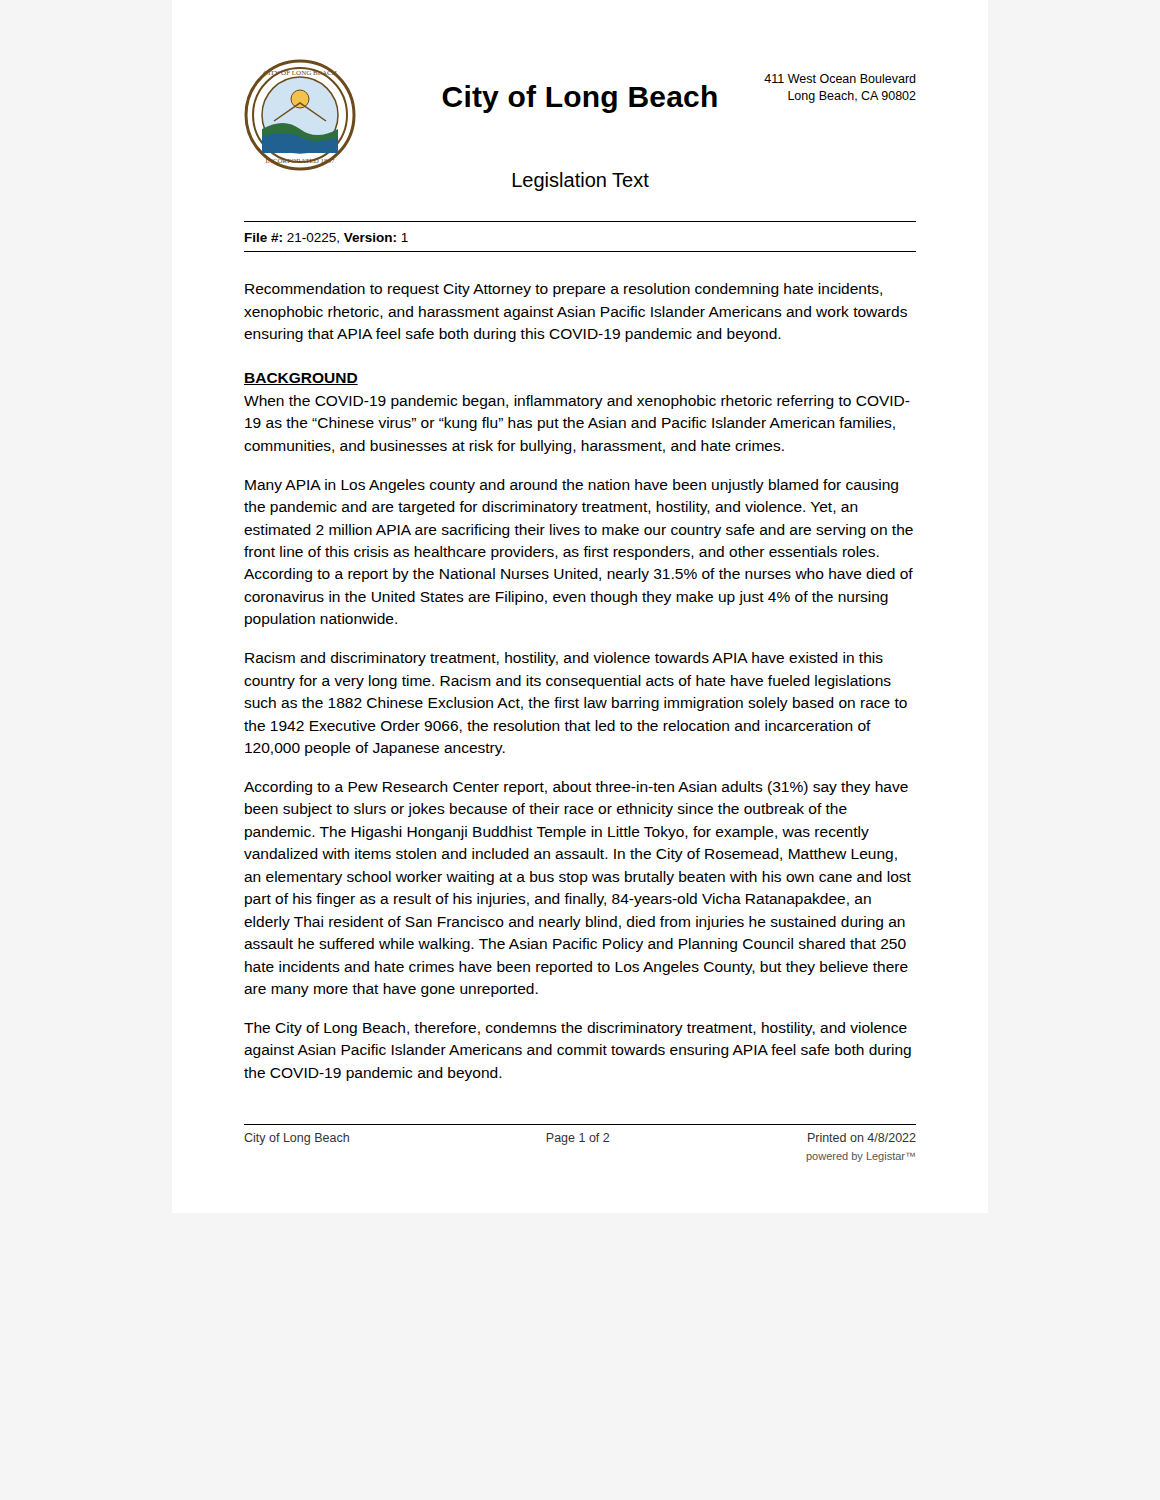CITY OF LONG BEACH INCORPORATED 1897
411 West Ocean Boulevard
Long Beach, CA 90802
City of Long Beach
Legislation Text
File #: 21-0225, Version: 1
Recommendation to request City Attorney to prepare a resolution condemning hate incidents, xenophobic rhetoric, and harassment against Asian Pacific Islander Americans and work towards ensuring that APIA feel safe both during this COVID-19 pandemic and beyond.
BACKGROUND
When the COVID-19 pandemic began, inflammatory and xenophobic rhetoric referring to COVID-19 as the “Chinese virus” or “kung flu” has put the Asian and Pacific Islander American families, communities, and businesses at risk for bullying, harassment, and hate crimes.
Many APIA in Los Angeles county and around the nation have been unjustly blamed for causing the pandemic and are targeted for discriminatory treatment, hostility, and violence. Yet, an estimated 2 million APIA are sacrificing their lives to make our country safe and are serving on the front line of this crisis as healthcare providers, as first responders, and other essentials roles. According to a report by the National Nurses United, nearly 31.5% of the nurses who have died of coronavirus in the United States are Filipino, even though they make up just 4% of the nursing population nationwide.
Racism and discriminatory treatment, hostility, and violence towards APIA have existed in this country for a very long time. Racism and its consequential acts of hate have fueled legislations such as the 1882 Chinese Exclusion Act, the first law barring immigration solely based on race to the 1942 Executive Order 9066, the resolution that led to the relocation and incarceration of 120,000 people of Japanese ancestry.
According to a Pew Research Center report, about three-in-ten Asian adults (31%) say they have been subject to slurs or jokes because of their race or ethnicity since the outbreak of the pandemic. The Higashi Honganji Buddhist Temple in Little Tokyo, for example, was recently vandalized with items stolen and included an assault. In the City of Rosemead, Matthew Leung, an elementary school worker waiting at a bus stop was brutally beaten with his own cane and lost part of his finger as a result of his injuries, and finally, 84-years-old Vicha Ratanapakdee, an elderly Thai resident of San Francisco and nearly blind, died from injuries he sustained during an assault he suffered while walking. The Asian Pacific Policy and Planning Council shared that 250 hate incidents and hate crimes have been reported to Los Angeles County, but they believe there are many more that have gone unreported.
The City of Long Beach, therefore, condemns the discriminatory treatment, hostility, and violence against Asian Pacific Islander Americans and commit towards ensuring APIA feel safe both during the COVID-19 pandemic and beyond.
City of Long Beach
Page 1 of 2
Printed on 4/8/2022 powered by Legistar™